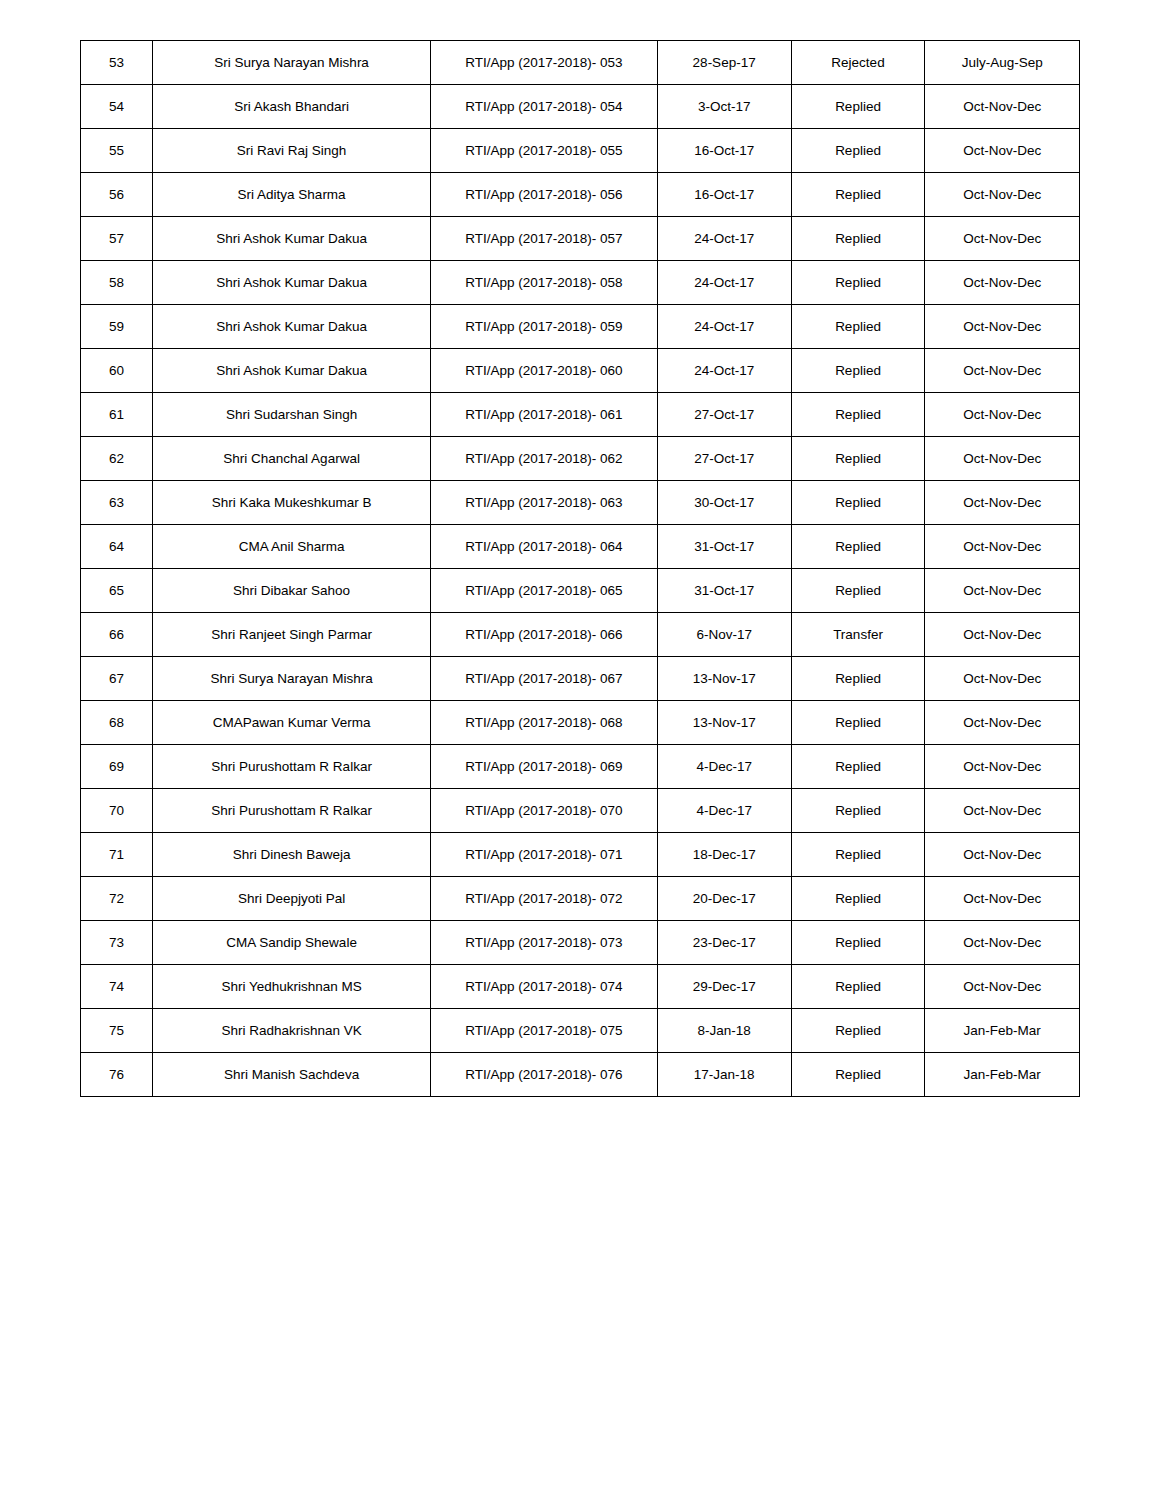| 53 | Sri Surya Narayan Mishra | RTI/App (2017-2018)- 053 | 28-Sep-17 | Rejected | July-Aug-Sep |
| 54 | Sri Akash Bhandari | RTI/App (2017-2018)- 054 | 3-Oct-17 | Replied | Oct-Nov-Dec |
| 55 | Sri Ravi Raj Singh | RTI/App (2017-2018)- 055 | 16-Oct-17 | Replied | Oct-Nov-Dec |
| 56 | Sri Aditya Sharma | RTI/App (2017-2018)- 056 | 16-Oct-17 | Replied | Oct-Nov-Dec |
| 57 | Shri Ashok Kumar Dakua | RTI/App (2017-2018)- 057 | 24-Oct-17 | Replied | Oct-Nov-Dec |
| 58 | Shri Ashok Kumar Dakua | RTI/App (2017-2018)- 058 | 24-Oct-17 | Replied | Oct-Nov-Dec |
| 59 | Shri Ashok Kumar Dakua | RTI/App (2017-2018)- 059 | 24-Oct-17 | Replied | Oct-Nov-Dec |
| 60 | Shri Ashok Kumar Dakua | RTI/App (2017-2018)- 060 | 24-Oct-17 | Replied | Oct-Nov-Dec |
| 61 | Shri Sudarshan Singh | RTI/App (2017-2018)- 061 | 27-Oct-17 | Replied | Oct-Nov-Dec |
| 62 | Shri Chanchal Agarwal | RTI/App (2017-2018)- 062 | 27-Oct-17 | Replied | Oct-Nov-Dec |
| 63 | Shri Kaka Mukeshkumar B | RTI/App (2017-2018)- 063 | 30-Oct-17 | Replied | Oct-Nov-Dec |
| 64 | CMA Anil Sharma | RTI/App (2017-2018)- 064 | 31-Oct-17 | Replied | Oct-Nov-Dec |
| 65 | Shri Dibakar Sahoo | RTI/App (2017-2018)- 065 | 31-Oct-17 | Replied | Oct-Nov-Dec |
| 66 | Shri Ranjeet Singh Parmar | RTI/App (2017-2018)- 066 | 6-Nov-17 | Transfer | Oct-Nov-Dec |
| 67 | Shri Surya Narayan Mishra | RTI/App (2017-2018)- 067 | 13-Nov-17 | Replied | Oct-Nov-Dec |
| 68 | CMAPawan Kumar Verma | RTI/App (2017-2018)- 068 | 13-Nov-17 | Replied | Oct-Nov-Dec |
| 69 | Shri Purushottam R Ralkar | RTI/App (2017-2018)- 069 | 4-Dec-17 | Replied | Oct-Nov-Dec |
| 70 | Shri Purushottam R Ralkar | RTI/App (2017-2018)- 070 | 4-Dec-17 | Replied | Oct-Nov-Dec |
| 71 | Shri Dinesh Baweja | RTI/App (2017-2018)- 071 | 18-Dec-17 | Replied | Oct-Nov-Dec |
| 72 | Shri Deepjyoti Pal | RTI/App (2017-2018)- 072 | 20-Dec-17 | Replied | Oct-Nov-Dec |
| 73 | CMA Sandip Shewale | RTI/App (2017-2018)- 073 | 23-Dec-17 | Replied | Oct-Nov-Dec |
| 74 | Shri Yedhukrishnan MS | RTI/App (2017-2018)- 074 | 29-Dec-17 | Replied | Oct-Nov-Dec |
| 75 | Shri Radhakrishnan VK | RTI/App (2017-2018)- 075 | 8-Jan-18 | Replied | Jan-Feb-Mar |
| 76 | Shri Manish Sachdeva | RTI/App (2017-2018)- 076 | 17-Jan-18 | Replied | Jan-Feb-Mar |